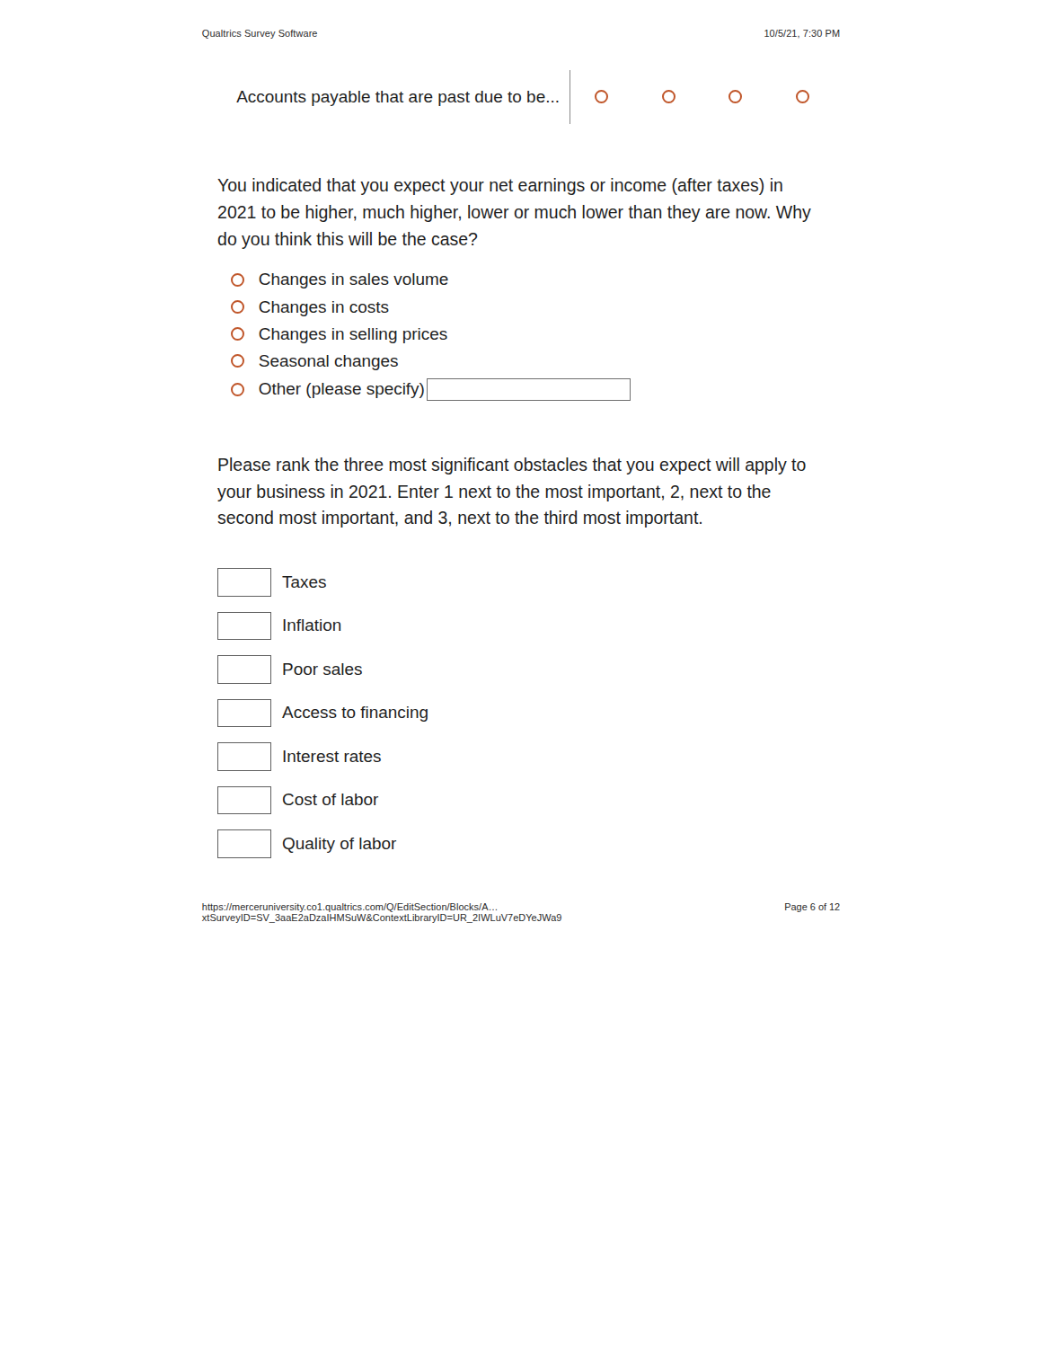Qualtrics Survey Software 10/5/21, 7:30 PM
Accounts payable that are past due to be...
You indicated that you expect your net earnings or income (after taxes) in 2021 to be higher, much higher, lower or much lower than they are now. Why do you think this will be the case?
Changes in sales volume
Changes in costs
Changes in selling prices
Seasonal changes
Other (please specify)
Please rank the three most significant obstacles that you expect will apply to your business in 2021. Enter 1 next to the most important, 2, next to the second most important, and 3, next to the third most important.
Taxes
Inflation
Poor sales
Access to financing
Interest rates
Cost of labor
Quality of labor
https://merceruniversity.co1.qualtrics.com/Q/EditSection/Blocks/A…xtSurveyID=SV_3aaE2aDzaIHMSuW&ContextLibraryID=UR_2IWLuV7eDYeJWa9 Page 6 of 12